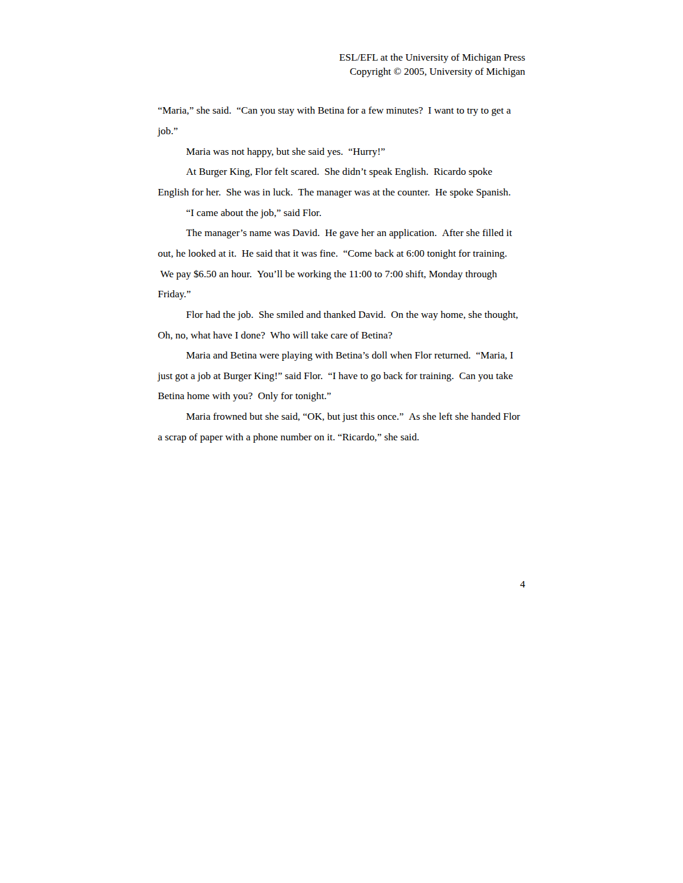ESL/EFL at the University of Michigan Press
Copyright © 2005, University of Michigan
“Maria,” she said. “Can you stay with Betina for a few minutes? I want to try to get a job.”
Maria was not happy, but she said yes. “Hurry!”
At Burger King, Flor felt scared. She didn’t speak English. Ricardo spoke English for her. She was in luck. The manager was at the counter. He spoke Spanish.
“I came about the job,” said Flor.
The manager’s name was David. He gave her an application. After she filled it out, he looked at it. He said that it was fine. “Come back at 6:00 tonight for training. We pay $6.50 an hour. You’ll be working the 11:00 to 7:00 shift, Monday through Friday.”
Flor had the job. She smiled and thanked David. On the way home, she thought, Oh, no, what have I done? Who will take care of Betina?
Maria and Betina were playing with Betina’s doll when Flor returned. “Maria, I just got a job at Burger King!” said Flor. “I have to go back for training. Can you take Betina home with you? Only for tonight.”
Maria frowned but she said, “OK, but just this once.” As she left she handed Flor a scrap of paper with a phone number on it. “Ricardo,” she said.
4